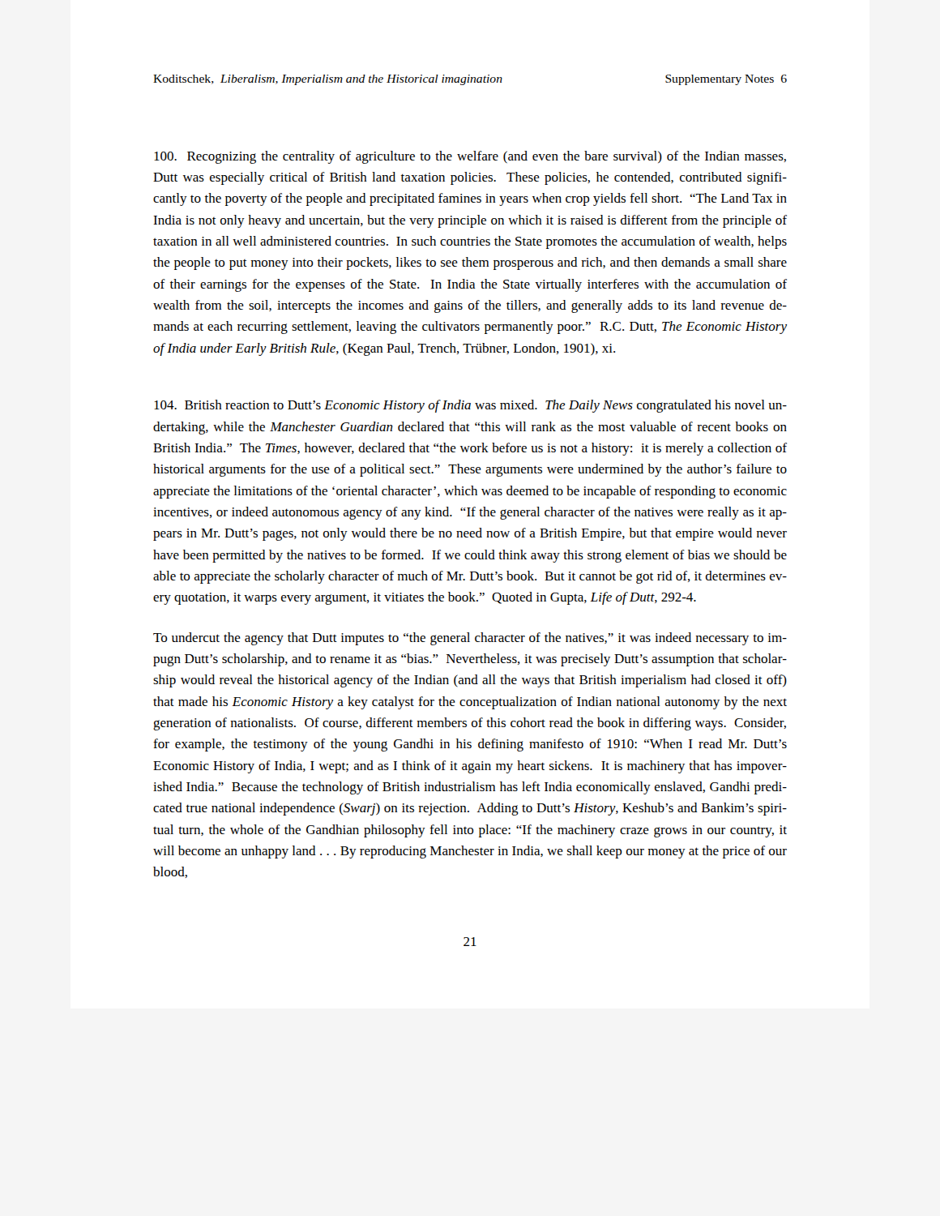Koditschek, Liberalism, Imperialism and the Historical imagination Supplementary Notes 6
100. Recognizing the centrality of agriculture to the welfare (and even the bare survival) of the Indian masses, Dutt was especially critical of British land taxation policies. These policies, he contended, contributed significantly to the poverty of the people and precipitated famines in years when crop yields fell short. “The Land Tax in India is not only heavy and uncertain, but the very principle on which it is raised is different from the principle of taxation in all well administered countries. In such countries the State promotes the accumulation of wealth, helps the people to put money into their pockets, likes to see them prosperous and rich, and then demands a small share of their earnings for the expenses of the State. In India the State virtually interferes with the accumulation of wealth from the soil, intercepts the incomes and gains of the tillers, and generally adds to its land revenue demands at each recurring settlement, leaving the cultivators permanently poor.” R.C. Dutt, The Economic History of India under Early British Rule, (Kegan Paul, Trench, Trübner, London, 1901), xi.
104. British reaction to Dutt’s Economic History of India was mixed. The Daily News congratulated his novel undertaking, while the Manchester Guardian declared that “this will rank as the most valuable of recent books on British India.” The Times, however, declared that “the work before us is not a history: it is merely a collection of historical arguments for the use of a political sect.” These arguments were undermined by the author’s failure to appreciate the limitations of the ‘oriental character’, which was deemed to be incapable of responding to economic incentives, or indeed autonomous agency of any kind. “If the general character of the natives were really as it appears in Mr. Dutt’s pages, not only would there be no need now of a British Empire, but that empire would never have been permitted by the natives to be formed. If we could think away this strong element of bias we should be able to appreciate the scholarly character of much of Mr. Dutt’s book. But it cannot be got rid of, it determines every quotation, it warps every argument, it vitiates the book.” Quoted in Gupta, Life of Dutt, 292-4.
To undercut the agency that Dutt imputes to “the general character of the natives,” it was indeed necessary to impugn Dutt’s scholarship, and to rename it as “bias.” Nevertheless, it was precisely Dutt’s assumption that scholarship would reveal the historical agency of the Indian (and all the ways that British imperialism had closed it off) that made his Economic History a key catalyst for the conceptualization of Indian national autonomy by the next generation of nationalists. Of course, different members of this cohort read the book in differing ways. Consider, for example, the testimony of the young Gandhi in his defining manifesto of 1910: “When I read Mr. Dutt’s Economic History of India, I wept; and as I think of it again my heart sickens. It is machinery that has impoverished India.” Because the technology of British industrialism has left India economically enslaved, Gandhi predicated true national independence (Swarj) on its rejection. Adding to Dutt’s History, Keshub’s and Bankim’s spiritual turn, the whole of the Gandhian philosophy fell into place: “If the machinery craze grows in our country, it will become an unhappy land . . . By reproducing Manchester in India, we shall keep our money at the price of our blood,
21